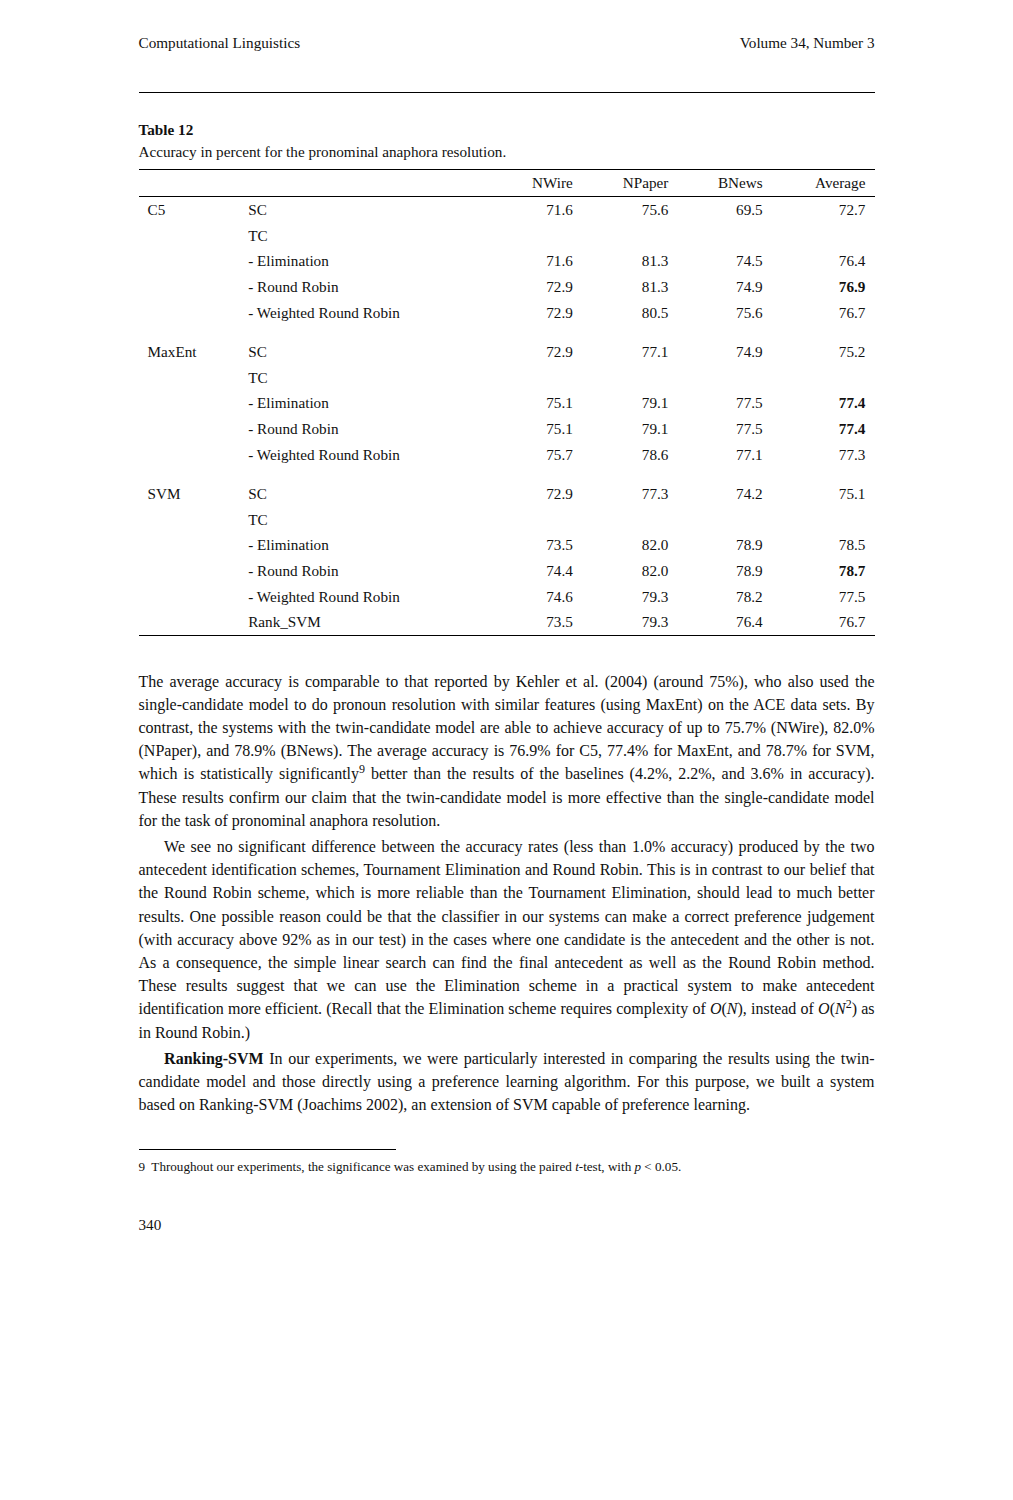Computational Linguistics Volume 34, Number 3
Table 12 Accuracy in percent for the pronominal anaphora resolution.
| | NWire | NPaper | BNews | Average |
| --- | --- | --- | --- | --- |
| C5 | SC | 71.6 | 75.6 | 69.5 | 72.7 |
| | TC | | | | |
| | - Elimination | 71.6 | 81.3 | 74.5 | 76.4 |
| | - Round Robin | 72.9 | 81.3 | 74.9 | 76.9 |
| | - Weighted Round Robin | 72.9 | 80.5 | 75.6 | 76.7 |
| MaxEnt | SC | 72.9 | 77.1 | 74.9 | 75.2 |
| | TC | | | | |
| | - Elimination | 75.1 | 79.1 | 77.5 | 77.4 |
| | - Round Robin | 75.1 | 79.1 | 77.5 | 77.4 |
| | - Weighted Round Robin | 75.7 | 78.6 | 77.1 | 77.3 |
| SVM | SC | 72.9 | 77.3 | 74.2 | 75.1 |
| | TC | | | | |
| | - Elimination | 73.5 | 82.0 | 78.9 | 78.5 |
| | - Round Robin | 74.4 | 82.0 | 78.9 | 78.7 |
| | - Weighted Round Robin | 74.6 | 79.3 | 78.2 | 77.5 |
| | Rank_SVM | 73.5 | 79.3 | 76.4 | 76.7 |
The average accuracy is comparable to that reported by Kehler et al. (2004) (around 75%), who also used the single-candidate model to do pronoun resolution with similar features (using MaxEnt) on the ACE data sets. By contrast, the systems with the twin-candidate model are able to achieve accuracy of up to 75.7% (NWire), 82.0% (NPaper), and 78.9% (BNews). The average accuracy is 76.9% for C5, 77.4% for MaxEnt, and 78.7% for SVM, which is statistically significantly9 better than the results of the baselines (4.2%, 2.2%, and 3.6% in accuracy). These results confirm our claim that the twin-candidate model is more effective than the single-candidate model for the task of pronominal anaphora resolution.
We see no significant difference between the accuracy rates (less than 1.0% accuracy) produced by the two antecedent identification schemes, Tournament Elimination and Round Robin. This is in contrast to our belief that the Round Robin scheme, which is more reliable than the Tournament Elimination, should lead to much better results. One possible reason could be that the classifier in our systems can make a correct preference judgement (with accuracy above 92% as in our test) in the cases where one candidate is the antecedent and the other is not. As a consequence, the simple linear search can find the final antecedent as well as the Round Robin method. These results suggest that we can use the Elimination scheme in a practical system to make antecedent identification more efficient. (Recall that the Elimination scheme requires complexity of O(N), instead of O(N2) as in Round Robin.)
Ranking-SVM In our experiments, we were particularly interested in comparing the results using the twin-candidate model and those directly using a preference learning algorithm. For this purpose, we built a system based on Ranking-SVM (Joachims 2002), an extension of SVM capable of preference learning.
9 Throughout our experiments, the significance was examined by using the paired t-test, with p < 0.05.
340